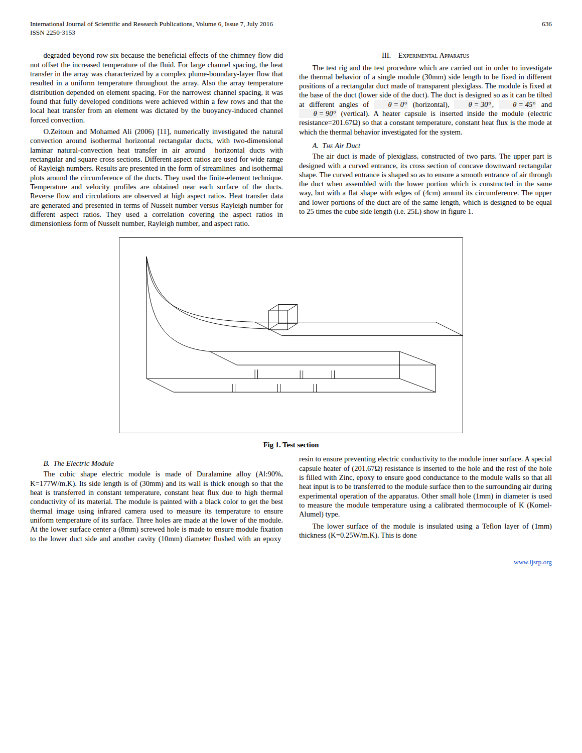International Journal of Scientific and Research Publications, Volume 6, Issue 7, July 2016
ISSN 2250-3153
636
degraded beyond row six because the beneficial effects of the chimney flow did not offset the increased temperature of the fluid. For large channel spacing, the heat transfer in the array was characterized by a complex plume-boundary-layer flow that resulted in a uniform temperature throughout the array. Also the array temperature distribution depended on element spacing. For the narrowest channel spacing, it was found that fully developed conditions were achieved within a few rows and that the local heat transfer from an element was dictated by the buoyancy-induced channel forced convection.
O.Zeitoun and Mohamed Ali (2006) [11], numerically investigated the natural convection around isothermal horizontal rectangular ducts, with two-dimensional laminar natural-convection heat transfer in air around horizontal ducts with rectangular and square cross sections. Different aspect ratios are used for wide range of Rayleigh numbers. Results are presented in the form of streamlines and isothermal plots around the circumference of the ducts. They used the finite-element technique. Temperature and velocity profiles are obtained near each surface of the ducts. Reverse flow and circulations are observed at high aspect ratios. Heat transfer data are generated and presented in terms of Nusselt number versus Rayleigh number for different aspect ratios. They used a correlation covering the aspect ratios in dimensionless form of Nusselt number, Rayleigh number, and aspect ratio.
III. Experimental Apparatus
The test rig and the test procedure which are carried out in order to investigate the thermal behavior of a single module (30mm) side length to be fixed in different positions of a rectangular duct made of transparent plexiglass. The module is fixed at the base of the duct (lower side of the duct). The duct is designed so as it can be tilted at different angles of θ = 0° (horizontal), θ = 30°, θ = 45° and θ = 90° (vertical). A heater capsule is inserted inside the module (electric resistance=201.67Ω) so that a constant temperature, constant heat flux is the mode at which the thermal behavior investigated for the system.
A. The Air Duct
The air duct is made of plexiglass, constructed of two parts. The upper part is designed with a curved entrance, its cross section of concave downward rectangular shape. The curved entrance is shaped so as to ensure a smooth entrance of air through the duct when assembled with the lower portion which is constructed in the same way, but with a flat shape with edges of (4cm) around its circumference. The upper and lower portions of the duct are of the same length, which is designed to be equal to 25 times the cube side length (i.e. 25L) show in figure 1.
Fig 1. Test section
B. The Electric Module
The cubic shape electric module is made of Duralamine alloy (Al:90%, K=177W/m.K). Its side length is of (30mm) and its wall is thick enough so that the heat is transferred in constant temperature, constant heat flux due to high thermal conductivity of its material. The module is painted with a black color to get the best thermal image using infrared camera used to measure its temperature to ensure uniform temperature of its surface. Three holes are made at the lower of the module. At the lower surface center a (8mm) screwed hole is made to ensure module fixation to the lower duct side and another cavity (10mm) diameter flushed with an epoxy resin to ensure preventing electric conductivity to the module inner surface. A special capsule heater of (201.67Ω) resistance is inserted to the hole and the rest of the hole is filled with Zinc, epoxy to ensure good conductance to the module walls so that all heat input is to be transferred to the module surface then to the surrounding air during experimental operation of the apparatus. Other small hole (1mm) in diameter is used to measure the module temperature using a calibrated thermocouple of K (Komel-Alumel) type.
The lower surface of the module is insulated using a Teflon layer of (1mm) thickness (K=0.25W/m.K). This is done
www.ijsrp.org